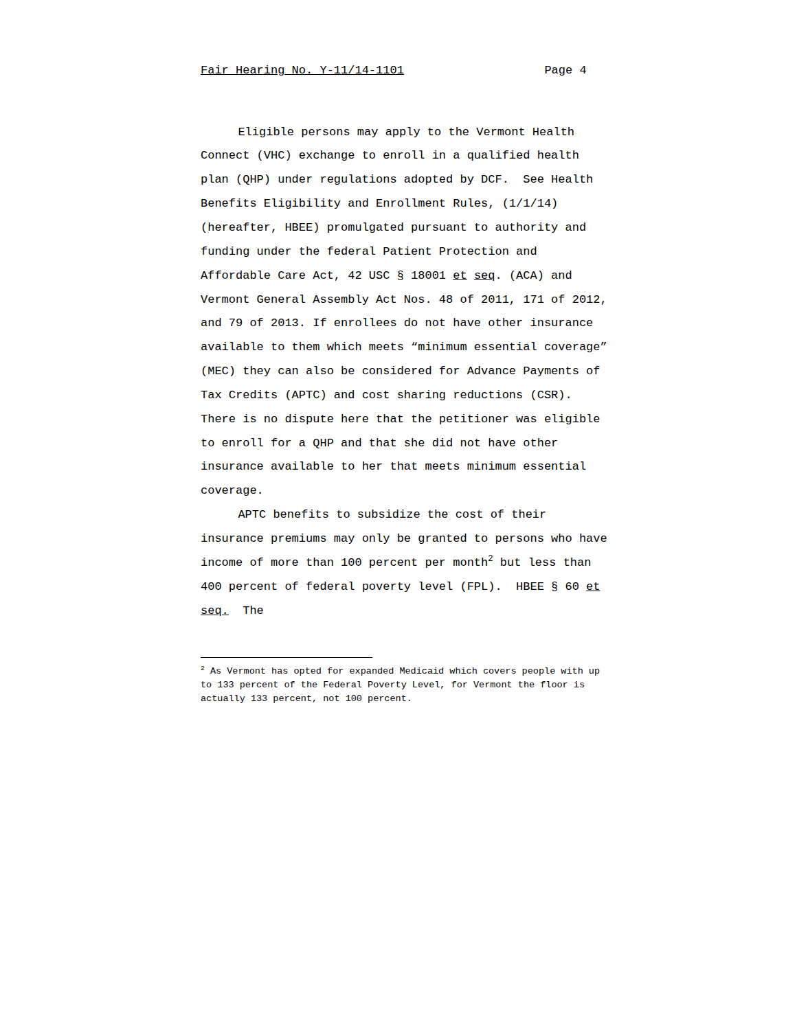Fair Hearing No. Y-11/14-1101 Page 4
Eligible persons may apply to the Vermont Health Connect (VHC) exchange to enroll in a qualified health plan (QHP) under regulations adopted by DCF. See Health Benefits Eligibility and Enrollment Rules, (1/1/14) (hereafter, HBEE) promulgated pursuant to authority and funding under the federal Patient Protection and Affordable Care Act, 42 USC § 18001 et seq. (ACA) and Vermont General Assembly Act Nos. 48 of 2011, 171 of 2012, and 79 of 2013. If enrollees do not have other insurance available to them which meets “minimum essential coverage” (MEC) they can also be considered for Advance Payments of Tax Credits (APTC) and cost sharing reductions (CSR). There is no dispute here that the petitioner was eligible to enroll for a QHP and that she did not have other insurance available to her that meets minimum essential coverage.
APTC benefits to subsidize the cost of their insurance premiums may only be granted to persons who have income of more than 100 percent per month2 but less than 400 percent of federal poverty level (FPL). HBEE § 60 et seq. The
2 As Vermont has opted for expanded Medicaid which covers people with up to 133 percent of the Federal Poverty Level, for Vermont the floor is actually 133 percent, not 100 percent.